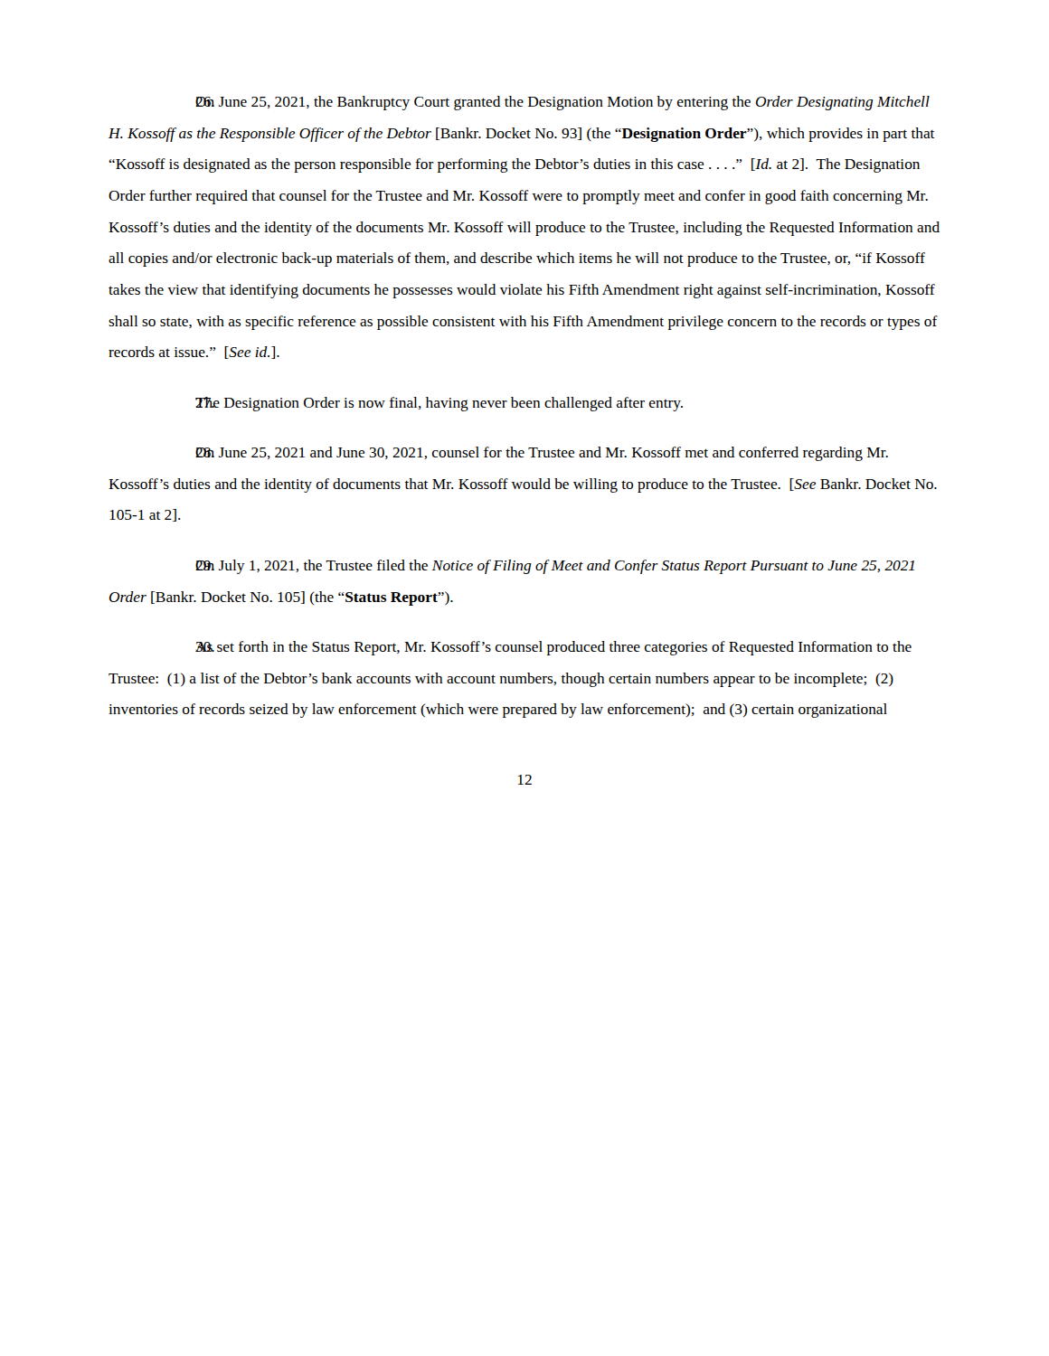26. On June 25, 2021, the Bankruptcy Court granted the Designation Motion by entering the Order Designating Mitchell H. Kossoff as the Responsible Officer of the Debtor [Bankr. Docket No. 93] (the “Designation Order”), which provides in part that “Kossoff is designated as the person responsible for performing the Debtor’s duties in this case . . . .” [Id. at 2]. The Designation Order further required that counsel for the Trustee and Mr. Kossoff were to promptly meet and confer in good faith concerning Mr. Kossoff’s duties and the identity of the documents Mr. Kossoff will produce to the Trustee, including the Requested Information and all copies and/or electronic back-up materials of them, and describe which items he will not produce to the Trustee, or, “if Kossoff takes the view that identifying documents he possesses would violate his Fifth Amendment right against self-incrimination, Kossoff shall so state, with as specific reference as possible consistent with his Fifth Amendment privilege concern to the records or types of records at issue.” [See id.].
27. The Designation Order is now final, having never been challenged after entry.
28. On June 25, 2021 and June 30, 2021, counsel for the Trustee and Mr. Kossoff met and conferred regarding Mr. Kossoff’s duties and the identity of documents that Mr. Kossoff would be willing to produce to the Trustee. [See Bankr. Docket No. 105-1 at 2].
29. On July 1, 2021, the Trustee filed the Notice of Filing of Meet and Confer Status Report Pursuant to June 25, 2021 Order [Bankr. Docket No. 105] (the “Status Report”).
30. As set forth in the Status Report, Mr. Kossoff’s counsel produced three categories of Requested Information to the Trustee: (1) a list of the Debtor’s bank accounts with account numbers, though certain numbers appear to be incomplete; (2) inventories of records seized by law enforcement (which were prepared by law enforcement); and (3) certain organizational
12